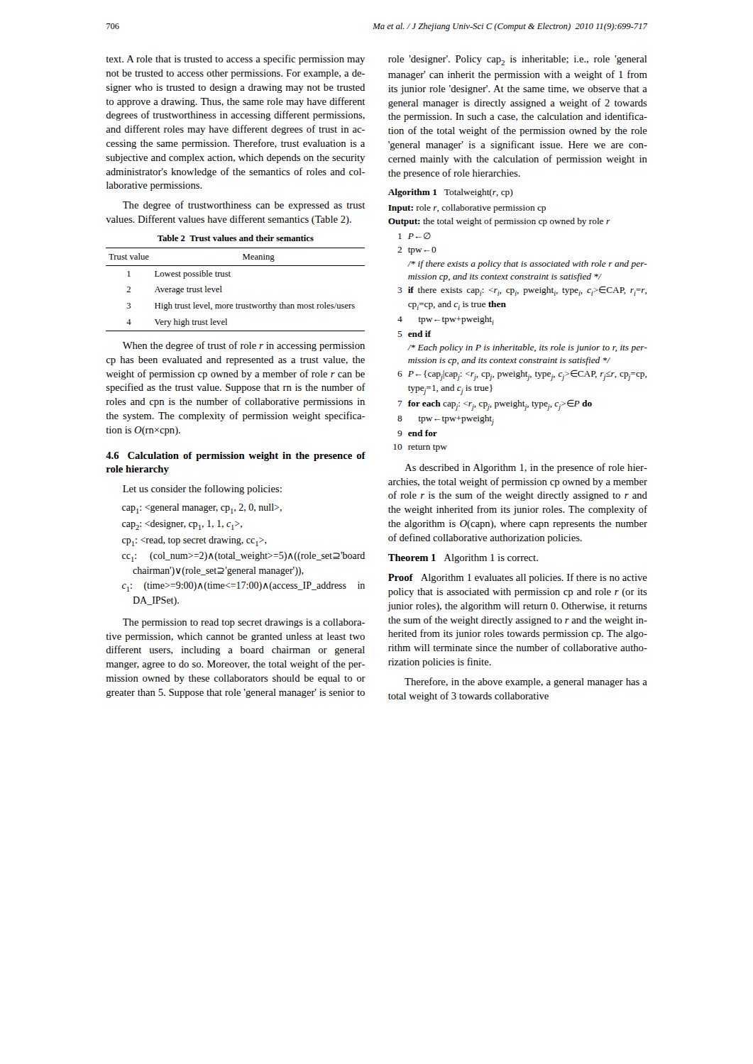706 Ma et al. / J Zhejiang Univ-Sci C (Comput & Electron) 2010 11(9):699-717
text. A role that is trusted to access a specific permission may not be trusted to access other permissions. For example, a designer who is trusted to design a drawing may not be trusted to approve a drawing. Thus, the same role may have different degrees of trustworthiness in accessing different permissions, and different roles may have different degrees of trust in accessing the same permission. Therefore, trust evaluation is a subjective and complex action, which depends on the security administrator's knowledge of the semantics of roles and collaborative permissions.
The degree of trustworthiness can be expressed as trust values. Different values have different semantics (Table 2).
Table 2 Trust values and their semantics
| Trust value | Meaning |
| --- | --- |
| 1 | Lowest possible trust |
| 2 | Average trust level |
| 3 | High trust level, more trustworthy than most roles/users |
| 4 | Very high trust level |
When the degree of trust of role r in accessing permission cp has been evaluated and represented as a trust value, the weight of permission cp owned by a member of role r can be specified as the trust value. Suppose that rn is the number of roles and cpn is the number of collaborative permissions in the system. The complexity of permission weight specification is O(rn×cpn).
4.6 Calculation of permission weight in the presence of role hierarchy
Let us consider the following policies:
cap1: <general manager, cp1, 2, 0, null>,
cap2: <designer, cp1, 1, 1, c1>,
cp1: <read, top secret drawing, cc1>,
cc1: (col_num>=2)∧(total_weight>=5)∧((role_set⊇'board chairman')∨(role_set⊇'general manager')),
c1: (time>=9:00)∧(time<=17:00)∧(access_IP_address in DA_IPSet).
The permission to read top secret drawings is a collaborative permission, which cannot be granted unless at least two different users, including a board chairman or general manger, agree to do so. Moreover, the total weight of the permission owned by these collaborators should be equal to or greater than 5. Suppose that role 'general manager' is senior to role 'designer'. Policy cap2 is inheritable; i.e., role 'general manager' can inherit the permission with a weight of 1 from its junior role 'designer'. At the same time, we observe that a general manager is directly assigned a weight of 2 towards the permission. In such a case, the calculation and identification of the total weight of the permission owned by the role 'general manager' is a significant issue. Here we are concerned mainly with the calculation of permission weight in the presence of role hierarchies.
Algorithm 1 Totalweight(r, cp)
Input: role r, collaborative permission cp
Output: the total weight of permission cp owned by role r
P←∅
tpw←0
/* if there exists a policy that is associated with role r and permission cp, and its context constraint is satisfied */
if there exists capi: <ri, cpi, pweighti, typei, ci>∈CAP, ri=r, cpi=cp, and ci is true then
tpw←tpw+pweighti
end if
/* Each policy in P is inheritable, its role is junior to r, its permission is cp, and its context constraint is satisfied */
P←{capj|capj: <rj, cpj, pweightj, typej, cj>∈CAP, rj≤r, cpj=cp, typej=1, and cj is true}
for each capj: <rj, cpj, pweightj, typej, cj>∈P do
tpw←tpw+pweightj
end for
return tpw
As described in Algorithm 1, in the presence of role hierarchies, the total weight of permission cp owned by a member of role r is the sum of the weight directly assigned to r and the weight inherited from its junior roles. The complexity of the algorithm is O(capn), where capn represents the number of defined collaborative authorization policies.
Theorem 1 Algorithm 1 is correct.
Proof Algorithm 1 evaluates all policies. If there is no active policy that is associated with permission cp and role r (or its junior roles), the algorithm will return 0. Otherwise, it returns the sum of the weight directly assigned to r and the weight inherited from its junior roles towards permission cp. The algorithm will terminate since the number of collaborative authorization policies is finite.
Therefore, in the above example, a general manager has a total weight of 3 towards collaborative